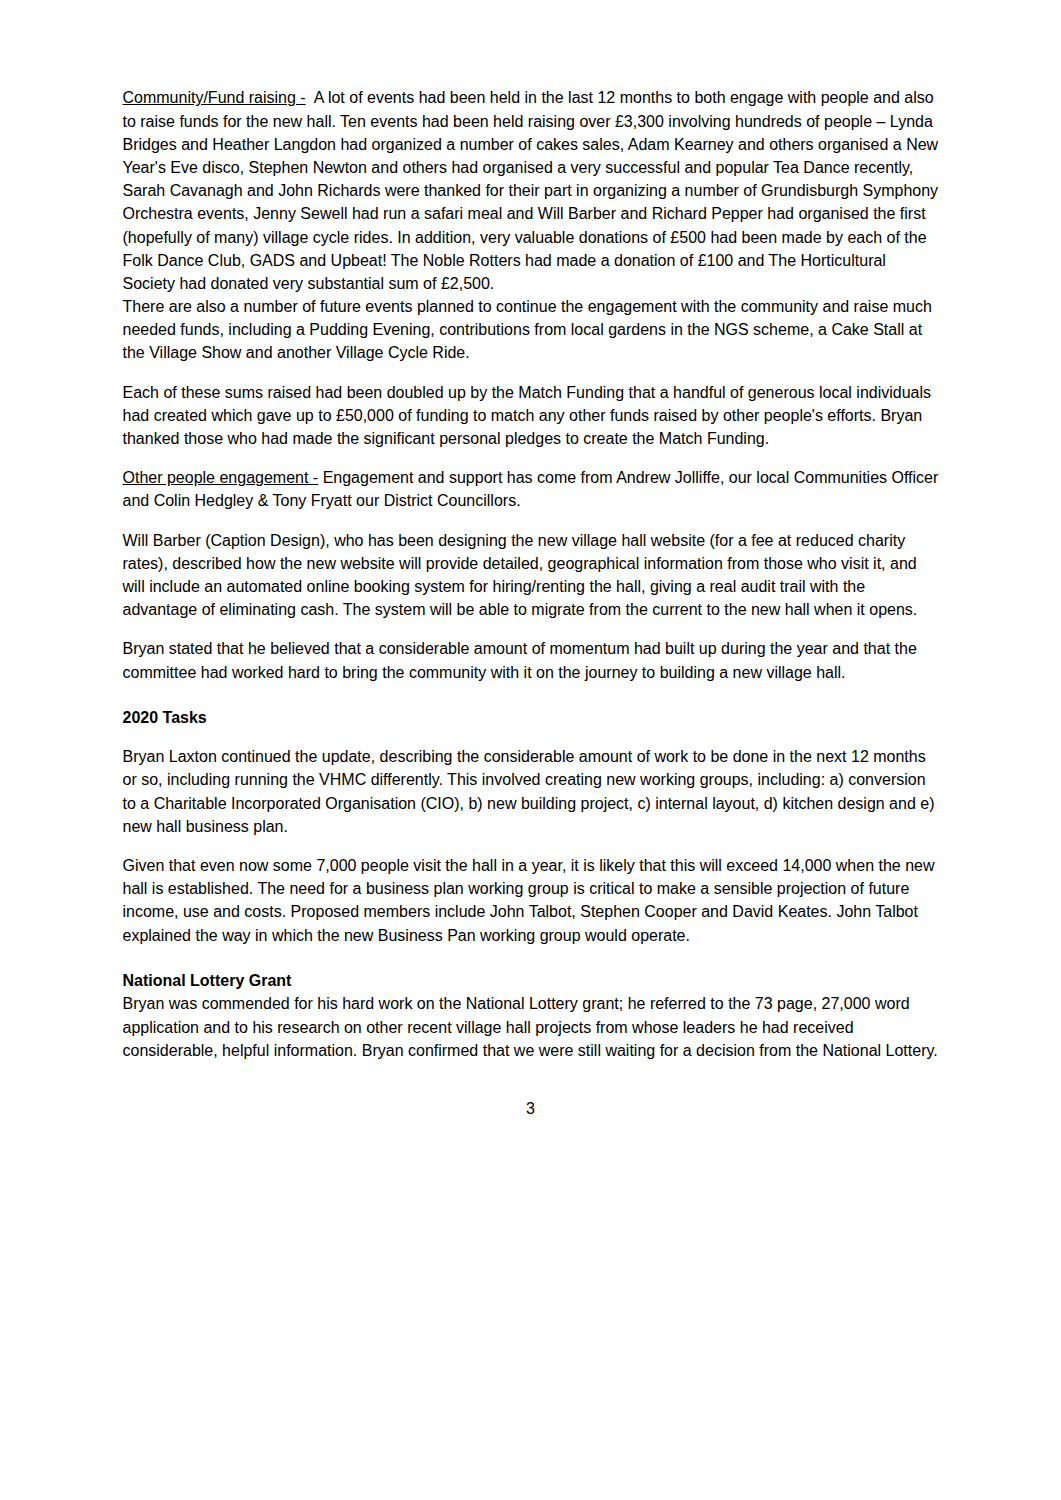Community/Fund raising - A lot of events had been held in the last 12 months to both engage with people and also to raise funds for the new hall. Ten events had been held raising over £3,300 involving hundreds of people – Lynda Bridges and Heather Langdon had organized a number of cakes sales, Adam Kearney and others organised a New Year's Eve disco, Stephen Newton and others had organised a very successful and popular Tea Dance recently, Sarah Cavanagh and John Richards were thanked for their part in organizing a number of Grundisburgh Symphony Orchestra events, Jenny Sewell had run a safari meal and Will Barber and Richard Pepper had organised the first (hopefully of many) village cycle rides. In addition, very valuable donations of £500 had been made by each of the Folk Dance Club, GADS and Upbeat! The Noble Rotters had made a donation of £100 and The Horticultural Society had donated very substantial sum of £2,500.
There are also a number of future events planned to continue the engagement with the community and raise much needed funds, including a Pudding Evening, contributions from local gardens in the NGS scheme, a Cake Stall at the Village Show and another Village Cycle Ride.
Each of these sums raised had been doubled up by the Match Funding that a handful of generous local individuals had created which gave up to £50,000 of funding to match any other funds raised by other people's efforts. Bryan thanked those who had made the significant personal pledges to create the Match Funding.
Other people engagement - Engagement and support has come from Andrew Jolliffe, our local Communities Officer and Colin Hedgley & Tony Fryatt our District Councillors.
Will Barber (Caption Design), who has been designing the new village hall website (for a fee at reduced charity rates), described how the new website will provide detailed, geographical information from those who visit it, and will include an automated online booking system for hiring/renting the hall, giving a real audit trail with the advantage of eliminating cash. The system will be able to migrate from the current to the new hall when it opens.
Bryan stated that he believed that a considerable amount of momentum had built up during the year and that the committee had worked hard to bring the community with it on the journey to building a new village hall.
2020 Tasks
Bryan Laxton continued the update, describing the considerable amount of work to be done in the next 12 months or so, including running the VHMC differently. This involved creating new working groups, including: a) conversion to a Charitable Incorporated Organisation (CIO), b) new building project, c) internal layout, d) kitchen design and e) new hall business plan.
Given that even now some 7,000 people visit the hall in a year, it is likely that this will exceed 14,000 when the new hall is established. The need for a business plan working group is critical to make a sensible projection of future income, use and costs. Proposed members include John Talbot, Stephen Cooper and David Keates. John Talbot explained the way in which the new Business Pan working group would operate.
National Lottery Grant
Bryan was commended for his hard work on the National Lottery grant; he referred to the 73 page, 27,000 word application and to his research on other recent village hall projects from whose leaders he had received considerable, helpful information. Bryan confirmed that we were still waiting for a decision from the National Lottery.
3